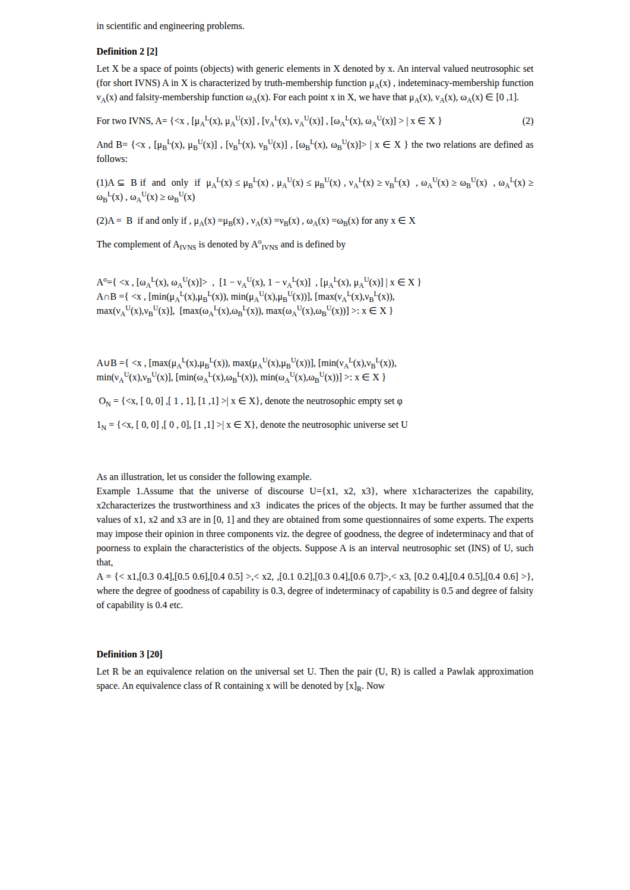in scientific and engineering problems.
Definition 2 [2]
Let X be a space of points (objects) with generic elements in X denoted by x. An interval valued neutrosophic set (for short IVNS) A in X is characterized by truth-membership function μA(x) , indeteminacy-membership function νA(x) and falsity-membership function ωA(x). For each point x in X, we have that μA(x), νA(x), ωA(x) ∈ [0 ,1].
For two IVNS, A= {<x , [μAL(x), μAU(x)] , [νAL(x), νAU(x)] , [ωAL(x), ωAU(x)] > | x ∈ X } (2)
And B= {<x , [μBL(x), μBU(x)] , [νBL(x), νBU(x)] , [ωBL(x), ωBU(x)]> | x ∈ X } the two relations are defined as follows:
(1)A ⊆ B if and only if μAL(x) ≤ μBL(x) , μAU(x) ≤ μBU(x) , νAL(x) ≥ νBL(x) , ωAU(x) ≥ ωBU(x) , ωAL(x) ≥ ωBL(x) , ωAU(x) ≥ ωBU(x)
(2)A = B if and only if , μA(x) =μB(x) , νA(x) =νB(x) , ωA(x) =ωB(x) for any x ∈ X
The complement of AIVNS is denoted by AoIVNS and is defined by
Ao={ <x , [ωAL(x), ωAU(x)]> , [1 − νAU(x), 1 − νAL(x)] , [μAL(x), μAU(x)] | x ∈ X }
A∩B ={ <x , [min(μAL(x),μBL(x)), min(μAU(x),μBU(x))], [max(νAL(x),νBL(x)),
max(νAU(x),νBU(x)], [max(ωAL(x),ωBL(x)), max(ωAU(x),ωBU(x))] >: x ∈ X }
A∪B ={ <x , [max(μAL(x),μBL(x)), max(μAU(x),μBU(x))], [min(νAL(x),νBL(x)),
min(νAU(x),νBU(x)], [min(ωAL(x),ωBL(x)), min(ωAU(x),ωBU(x))] >: x ∈ X }
ON = {<x, [ 0, 0] ,[ 1 , 1], [1 ,1] >| x ∈ X}, denote the neutrosophic empty set φ
1N = {<x, [ 0, 0] ,[ 0 , 0], [1 ,1] >| x ∈ X}, denote the neutrosophic universe set U
As an illustration, let us consider the following example.
Example 1.Assume that the universe of discourse U={x1, x2, x3}, where x1characterizes the capability, x2characterizes the trustworthiness and x3 indicates the prices of the objects. It may be further assumed that the values of x1, x2 and x3 are in [0, 1] and they are obtained from some questionnaires of some experts. The experts may impose their opinion in three components viz. the degree of goodness, the degree of indeterminacy and that of poorness to explain the characteristics of the objects. Suppose A is an interval neutrosophic set (INS) of U, such that,
A = {< x1,[0.3 0.4],[0.5 0.6],[0.4 0.5] >,< x2, ,[0.1 0.2],[0.3 0.4],[0.6 0.7]>,< x3, [0.2 0.4],[0.4 0.5],[0.4 0.6] >}, where the degree of goodness of capability is 0.3, degree of indeterminacy of capability is 0.5 and degree of falsity of capability is 0.4 etc.
Definition 3 [20]
Let R be an equivalence relation on the universal set U. Then the pair (U, R) is called a Pawlak approximation space. An equivalence class of R containing x will be denoted by [x]R. Now